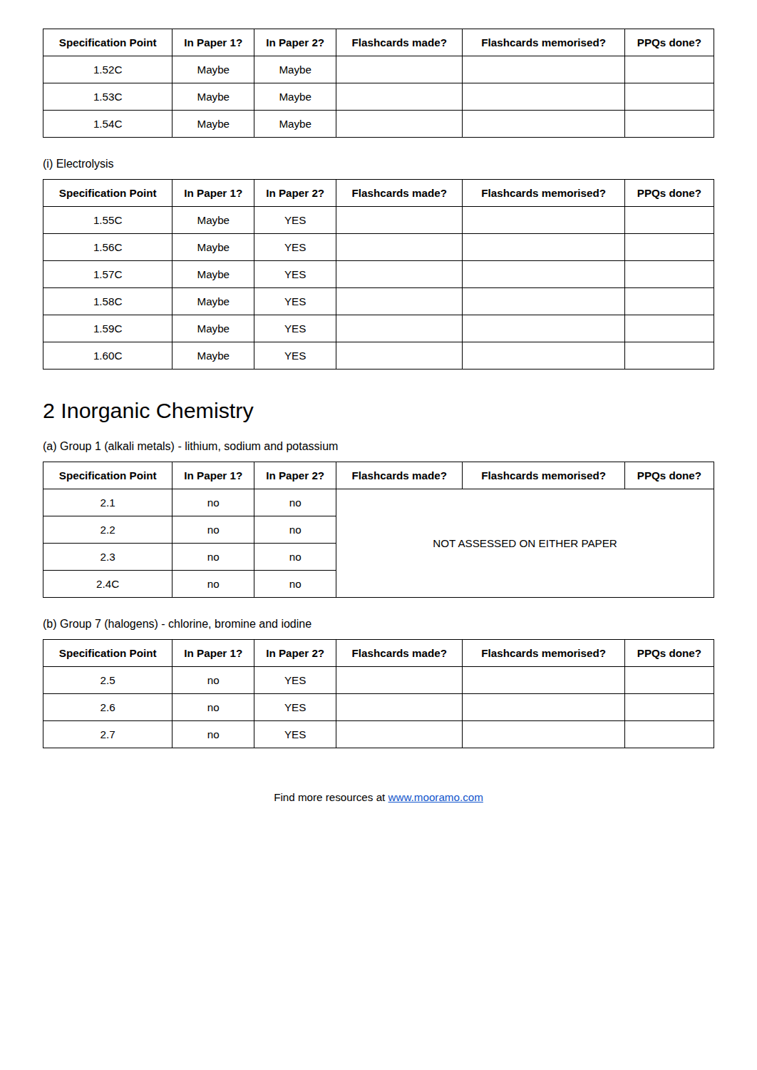| Specification Point | In Paper 1? | In Paper 2? | Flashcards made? | Flashcards memorised? | PPQs done? |
| --- | --- | --- | --- | --- | --- |
| 1.52C | Maybe | Maybe | | | |
| 1.53C | Maybe | Maybe | | | |
| 1.54C | Maybe | Maybe | | | |
(i) Electrolysis
| Specification Point | In Paper 1? | In Paper 2? | Flashcards made? | Flashcards memorised? | PPQs done? |
| --- | --- | --- | --- | --- | --- |
| 1.55C | Maybe | YES | | | |
| 1.56C | Maybe | YES | | | |
| 1.57C | Maybe | YES | | | |
| 1.58C | Maybe | YES | | | |
| 1.59C | Maybe | YES | | | |
| 1.60C | Maybe | YES | | | |
2 Inorganic Chemistry
(a) Group 1 (alkali metals) - lithium, sodium and potassium
| Specification Point | In Paper 1? | In Paper 2? | Flashcards made? | Flashcards memorised? | PPQs done? |
| --- | --- | --- | --- | --- | --- |
| 2.1 | no | no | NOT ASSESSED ON EITHER PAPER |
| 2.2 | no | no |
| 2.3 | no | no |
| 2.4C | no | no |
(b) Group 7 (halogens) - chlorine, bromine and iodine
| Specification Point | In Paper 1? | In Paper 2? | Flashcards made? | Flashcards memorised? | PPQs done? |
| --- | --- | --- | --- | --- | --- |
| 2.5 | no | YES | | | |
| 2.6 | no | YES | | | |
| 2.7 | no | YES | | | |
Find more resources at www.mooramo.com